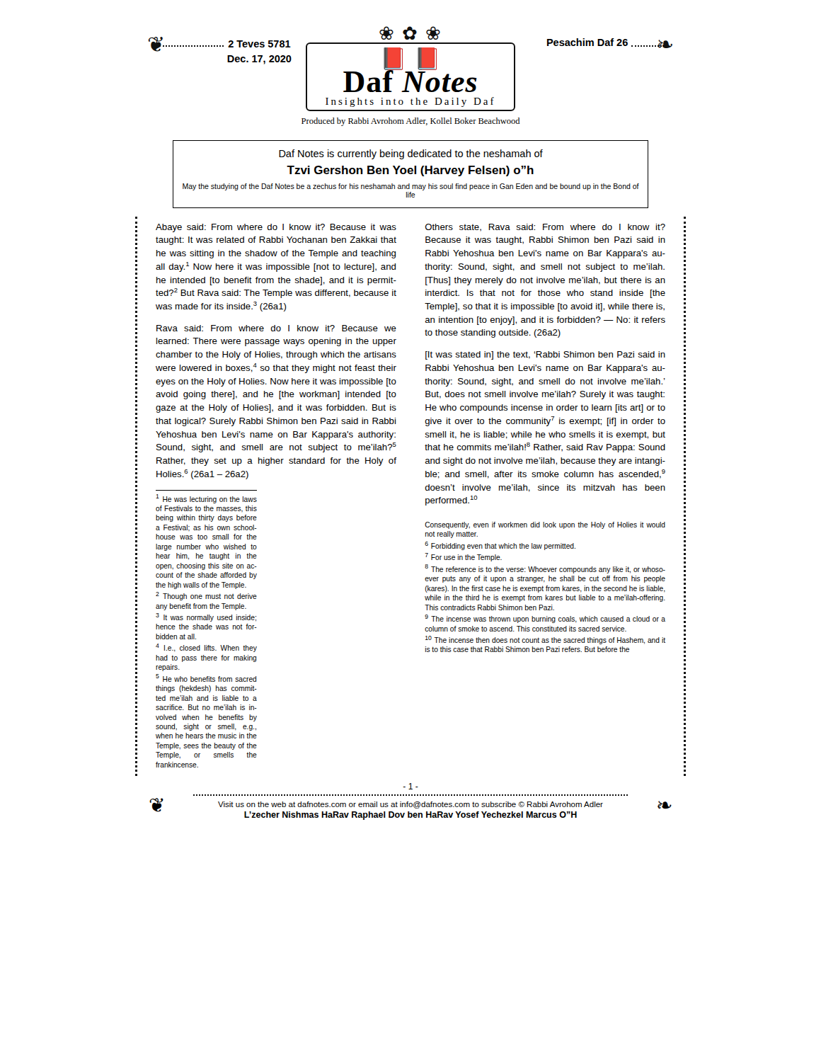❦ ❧
2 Teves 5781
Dec. 17, 2020
Pesachim Daf 26
❀ ✿ ❀
📕 📕
Daf Notes
Insights into the Daily Daf
Produced by Rabbi Avrohom Adler, Kollel Boker Beachwood
Daf Notes is currently being dedicated to the neshamah of
Tzvi Gershon Ben Yoel (Harvey Felsen) o”h
May the studying of the Daf Notes be a zechus for his neshamah and may his soul find peace in Gan Eden and be bound up in the Bond of life
Abaye said: From where do I know it? Because it was taught: It was related of Rabbi Yochanan ben Zakkai that he was sitting in the shadow of the Temple and teaching all day.1 Now here it was impossible [not to lecture], and he intended [to benefit from the shade], and it is permitted?2 But Rava said: The Temple was different, because it was made for its inside.3 (26a1)
Rava said: From where do I know it? Because we learned: There were passage ways opening in the upper chamber to the Holy of Holies, through which the artisans were lowered in boxes,4 so that they might not feast their eyes on the Holy of Holies. Now here it was impossible [to avoid going there], and he [the workman] intended [to gaze at the Holy of Holies], and it was forbidden. But is that logical? Surely Rabbi Shimon ben Pazi said in Rabbi Yehoshua ben Levi's name on Bar Kappara's authority: Sound, sight, and smell are not subject to me’ilah?5 Rather, they set up a higher standard for the Holy of Holies.6 (26a1 – 26a2)
1 He was lecturing on the laws of Festivals to the masses, this being within thirty days before a Festival; as his own school-house was too small for the large number who wished to hear him, he taught in the open, choosing this site on account of the shade afforded by the high walls of the Temple.
2 Though one must not derive any benefit from the Temple.
3 It was normally used inside; hence the shade was not forbidden at all.
4 I.e., closed lifts. When they had to pass there for making repairs.
5 He who benefits from sacred things (hekdesh) has committed me’ilah and is liable to a sacrifice. But no me’ilah is involved when he benefits by sound, sight or smell, e.g., when he hears the music in the Temple, sees the beauty of the Temple, or smells the frankincense.
Others state, Rava said: From where do I know it? Because it was taught, Rabbi Shimon ben Pazi said in Rabbi Yehoshua ben Levi's name on Bar Kappara's authority: Sound, sight, and smell not subject to me’ilah. [Thus] they merely do not involve me’ilah, but there is an interdict. Is that not for those who stand inside [the Temple], so that it is impossible [to avoid it], while there is, an intention [to enjoy], and it is forbidden? — No: it refers to those standing outside. (26a2)
[It was stated in] the text, ‘Rabbi Shimon ben Pazi said in Rabbi Yehoshua ben Levi's name on Bar Kappara's authority: Sound, sight, and smell do not involve me’ilah.’ But, does not smell involve me’ilah? Surely it was taught: He who compounds incense in order to learn [its art] or to give it over to the community7 is exempt; [if] in order to smell it, he is liable; while he who smells it is exempt, but that he commits me’ilah!8 Rather, said Rav Pappa: Sound and sight do not involve me’ilah, because they are intangible; and smell, after its smoke column has ascended,9 doesn’t involve me’ilah, since its mitzvah has been performed.10
Consequently, even if workmen did look upon the Holy of Holies it would not really matter.
6 Forbidding even that which the law permitted.
7 For use in the Temple.
8 The reference is to the verse: Whoever compounds any like it, or whosoever puts any of it upon a stranger, he shall be cut off from his people (kares). In the first case he is exempt from kares, in the second he is liable, while in the third he is exempt from kares but liable to a me’ilah-offering. This contradicts Rabbi Shimon ben Pazi.
9 The incense was thrown upon burning coals, which caused a cloud or a column of smoke to ascend. This constituted its sacred service.
10 The incense then does not count as the sacred things of Hashem, and it is to this case that Rabbi Shimon ben Pazi refers. But before the
❦ ❧
- 1 -
Visit us on the web at dafnotes.com or email us at info@dafnotes.com to subscribe © Rabbi Avrohom Adler
L’zecher Nishmas HaRav Raphael Dov ben HaRav Yosef Yechezkel Marcus O”H